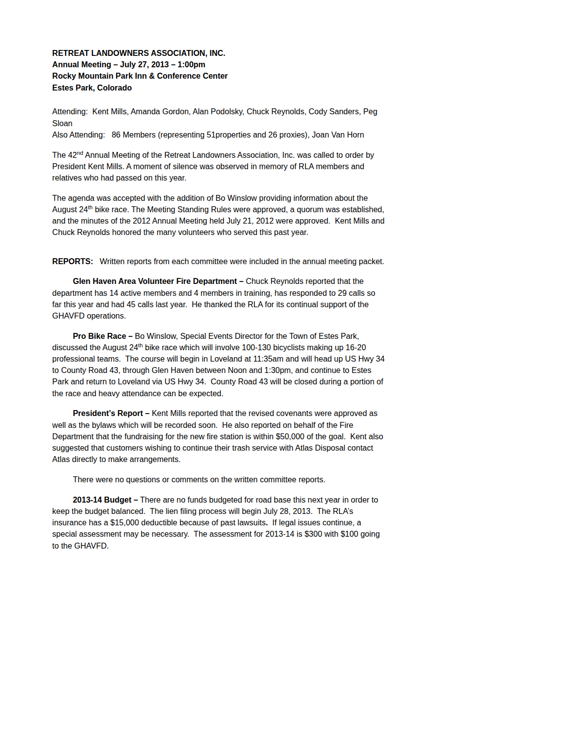RETREAT LANDOWNERS ASSOCIATION, INC.
Annual Meeting – July 27, 2013 – 1:00pm
Rocky Mountain Park Inn & Conference Center
Estes Park, Colorado
Attending: Kent Mills, Amanda Gordon, Alan Podolsky, Chuck Reynolds, Cody Sanders, Peg Sloan
Also Attending: 86 Members (representing 51properties and 26 proxies), Joan Van Horn
The 42nd Annual Meeting of the Retreat Landowners Association, Inc. was called to order by President Kent Mills. A moment of silence was observed in memory of RLA members and relatives who had passed on this year.
The agenda was accepted with the addition of Bo Winslow providing information about the August 24th bike race. The Meeting Standing Rules were approved, a quorum was established, and the minutes of the 2012 Annual Meeting held July 21, 2012 were approved. Kent Mills and Chuck Reynolds honored the many volunteers who served this past year.
REPORTS: Written reports from each committee were included in the annual meeting packet.
Glen Haven Area Volunteer Fire Department – Chuck Reynolds reported that the department has 14 active members and 4 members in training, has responded to 29 calls so far this year and had 45 calls last year. He thanked the RLA for its continual support of the GHAVFD operations.
Pro Bike Race – Bo Winslow, Special Events Director for the Town of Estes Park, discussed the August 24th bike race which will involve 100-130 bicyclists making up 16-20 professional teams. The course will begin in Loveland at 11:35am and will head up US Hwy 34 to County Road 43, through Glen Haven between Noon and 1:30pm, and continue to Estes Park and return to Loveland via US Hwy 34. County Road 43 will be closed during a portion of the race and heavy attendance can be expected.
President’s Report – Kent Mills reported that the revised covenants were approved as well as the bylaws which will be recorded soon. He also reported on behalf of the Fire Department that the fundraising for the new fire station is within $50,000 of the goal. Kent also suggested that customers wishing to continue their trash service with Atlas Disposal contact Atlas directly to make arrangements.
There were no questions or comments on the written committee reports.
2013-14 Budget – There are no funds budgeted for road base this next year in order to keep the budget balanced. The lien filing process will begin July 28, 2013. The RLA’s insurance has a $15,000 deductible because of past lawsuits. If legal issues continue, a special assessment may be necessary. The assessment for 2013-14 is $300 with $100 going to the GHAVFD.